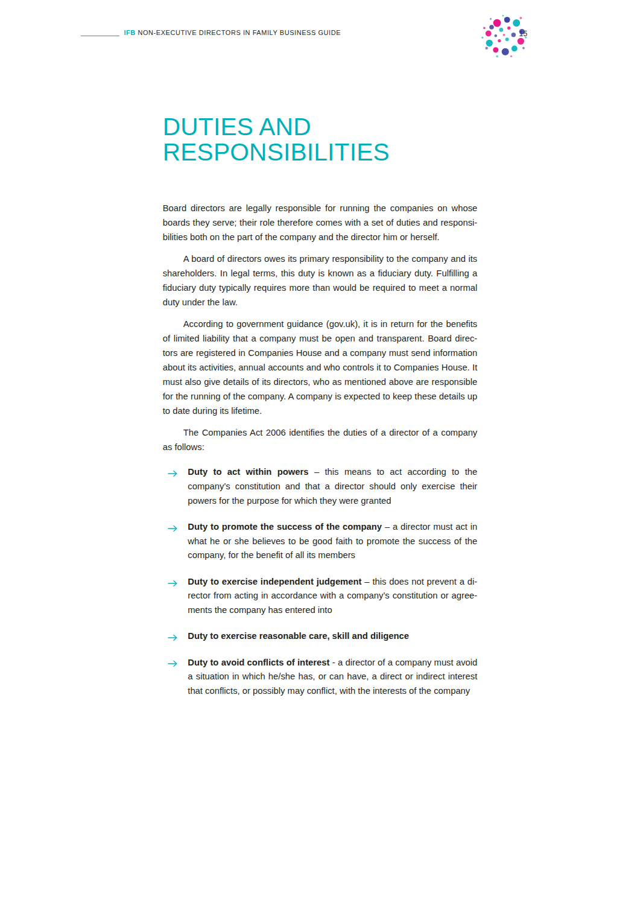IFB NON-EXECUTIVE DIRECTORS IN FAMILY BUSINESS GUIDE
15
DUTIES AND RESPONSIBILITIES
Board directors are legally responsible for running the companies on whose boards they serve; their role therefore comes with a set of duties and responsibilities both on the part of the company and the director him or herself.
A board of directors owes its primary responsibility to the company and its shareholders. In legal terms, this duty is known as a fiduciary duty. Fulfilling a fiduciary duty typically requires more than would be required to meet a normal duty under the law.
According to government guidance (gov.uk), it is in return for the benefits of limited liability that a company must be open and transparent. Board directors are registered in Companies House and a company must send information about its activities, annual accounts and who controls it to Companies House. It must also give details of its directors, who as mentioned above are responsible for the running of the company. A company is expected to keep these details up to date during its lifetime.
The Companies Act 2006 identifies the duties of a director of a company as follows:
Duty to act within powers – this means to act according to the company’s constitution and that a director should only exercise their powers for the purpose for which they were granted
Duty to promote the success of the company – a director must act in what he or she believes to be good faith to promote the success of the company, for the benefit of all its members
Duty to exercise independent judgement – this does not prevent a director from acting in accordance with a company’s constitution or agreements the company has entered into
Duty to exercise reasonable care, skill and diligence
Duty to avoid conflicts of interest - a director of a company must avoid a situation in which he/she has, or can have, a direct or indirect interest that conflicts, or possibly may conflict, with the interests of the company